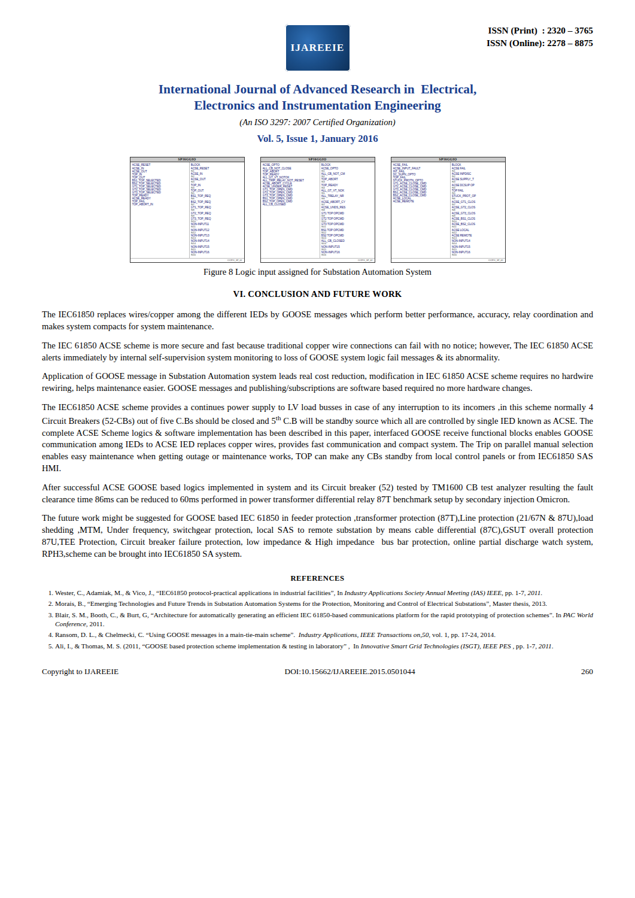IJAREEIE
ISSN (Print) : 2320 – 3765
ISSN (Online): 2278 – 8875
International Journal of Advanced Research in Electrical,
Electronics and Instrumentation Engineering
(An ISO 3297: 2007 Certified Organization)
Vol. 5, Issue 1, January 2016
SP16GGIO
ACSE_RESET
ACSE_IN
ACSE_OUT
TOP_IN
TOP_OUT
BS1_TOP_SELECTED
BS2_TOP_SELECTED
GT1_TOP_SELECTED
GT2_TOP_SELECTED
GT3_TOP_SELECTED
TOP_READY
ACSE_READY
TOP_FAIL
TOP_ABORT_IN
BLOCK
ACSE_RESET
IN1
ACSE_IN
IN2
ACSE_OUT
IN3
TOP_IN
IN4
TOP_OUT
IN5
BS1_TOP_REQ
IN6
BS2_TOP_REQ
IN7
GT1_TOP_REQ
IN8
GT2_TOP_REQ
IN9
GT3_TOP_REQ
IN10
NON-INPUT11
IN11
NON-INPUT12
IN12
NON-INPUT13
IN13
NON-INPUT14
IN14
NON-INPUT15
IN15
NON-INPUT16
IN16
GGIO1_SP_01
SP16GGIO
ACSE_OPTO
ALL_CB_NOT_CLOSE
TOP_ABORT
TOP_READY
ALL_GT_VT_NOTOK
ALL_TRIP_RELAY_NOT_RESET
ACSE_ABORT_CYCLE
ACSE_UNDER_RESET
GT1_TOP_OPEN_CMD
GT2_TOP_OPEN_CMD
GT3_TOP_OPEN_CMD
BS1_TOP_OPEN_CMD
BS2_TOP_OPEN_CMD
ALL_CB_CLOSED
BLOCK
ACSE_OPTO
IN1
ALL_CB_NOT_CM
IN2
TOP_ABORT
IN3
TOP_READY
IN4
ALL_GT_VT_NOK
IN5
ALL_TRELAY_NR
IN6
ACSE_ABORT_CY
IN7
ACSE_UNDS_RES
IN8
GT1 TOP OPCMD
IN9
GT2 TOP OPCMD
IN10
GT3 TOP OPCMD
IN11
BS1 TOP OPCMD
IN12
BS2 TOP OPCMD
IN13
ALL_CB_CLOSED
IN14
NON-INPUT15
IN15
NON-INPUT16
IN16
GGIO1_SP_02
SP16GGIO
ACSE_FAIL
ACSE_INPUT_FAULT
INT_FAIL
DC_SUPN_OPTO
TOP_FAIL
STUCK_PROTN_OPTO
GT1_ACSE_CLOSE_CMD
GT2_ACSE_CLOSE_CMD
GT3_ACSE_CLOSE_CMD
BS1_ACSE_CLOSE_CMD
BS2_ACSE_CLOSE_CMD
ACSE_LOCAL
ACSE_REMOTE
BLOCK
ACSE FAIL
IN1
ACSE INPDISC
IN2
ACSE SUPPLY_T
IN3
ACSE DCSUP OP
IN4
TOP FAIL
IN5
STUCK_PROT_OP
IN6
ACSE_GT1_CLOS
IN7
ACSE_GT2_CLOS
IN8
ACSE_GT3_CLOS
IN9
ACSE_BS1_CLOS
IN10
ACSE_BS2_CLOS
IN11
ACSE LOCAL
IN12
ACSE REMOTE
IN13
NON-INPUT14
IN14
NON-INPUT15
IN15
NON-INPUT16
IN16
GGIO1_SP_03
Figure 8 Logic input assigned for Substation Automation System
VI. CONCLUSION AND FUTURE WORK
The IEC61850 replaces wires/copper among the different IEDs by GOOSE messages which perform better performance, accuracy, relay coordination and makes system compacts for system maintenance.
The IEC 61850 ACSE scheme is more secure and fast because traditional copper wire connections can fail with no notice; however, The IEC 61850 ACSE alerts immediately by internal self-supervision system monitoring to loss of GOOSE system logic fail messages & its abnormality.
Application of GOOSE message in Substation Automation system leads real cost reduction, modification in IEC 61850 ACSE scheme requires no hardwire rewiring, helps maintenance easier. GOOSE messages and publishing/subscriptions are software based required no more hardware changes.
The IEC61850 ACSE scheme provides a continues power supply to LV load busses in case of any interruption to its incomers ,in this scheme normally 4 Circuit Breakers (52-CBs) out of five C.Bs should be closed and 5th C.B will be standby source which all are controlled by single IED known as ACSE. The complete ACSE Scheme logics & software implementation has been described in this paper, interfaced GOOSE receive functional blocks enables GOOSE communication among IEDs to ACSE IED replaces copper wires, provides fast communication and compact system. The Trip on parallel manual selection enables easy maintenance when getting outage or maintenance works, TOP can make any CBs standby from local control panels or from IEC61850 SAS HMI.
After successful ACSE GOOSE based logics implemented in system and its Circuit breaker (52) tested by TM1600 CB test analyzer resulting the fault clearance time 86ms can be reduced to 60ms performed in power transformer differential relay 87T benchmark setup by secondary injection Omicron.
The future work might be suggested for GOOSE based IEC 61850 in feeder protection ,transformer protection (87T),Line protection (21/67N & 87U),load shedding ,MTM, Under frequency, switchgear protection, local SAS to remote substation by means cable differential (87C),GSUT overall protection 87U,TEE Protection, Circuit breaker failure protection, low impedance & High impedance bus bar protection, online partial discharge watch system, RPH3,scheme can be brought into IEC61850 SA system.
REFERENCES
Wester, C., Adamiak, M., & Vico, J., “IEC61850 protocol-practical applications in industrial facilities”, In Industry Applications Society Annual Meeting (IAS) IEEE, pp. 1-7, 2011.
Morais, B., “Emerging Technologies and Future Trends in Substation Automation Systems for the Protection, Monitoring and Control of Electrical Substations”, Master thesis, 2013.
Blair, S. M., Booth, C., & Burt, G, “Architecture for automatically generating an efficient IEC 61850-based communications platform for the rapid prototyping of protection schemes”. In PAC World Conference, 2011.
Ransom, D. L., & Chelmecki, C. “Using GOOSE messages in a main-tie-main scheme”. Industry Applications, IEEE Transactions on,50, vol. 1, pp. 17-24, 2014.
Ali, I., & Thomas, M. S. (2011, “GOOSE based protection scheme implementation & testing in laboratory” , In Innovative Smart Grid Technologies (ISGT), IEEE PES , pp. 1-7, 2011.
Copyright to IJAREEIE
DOI:10.15662/IJAREEIE.2015.0501044
260